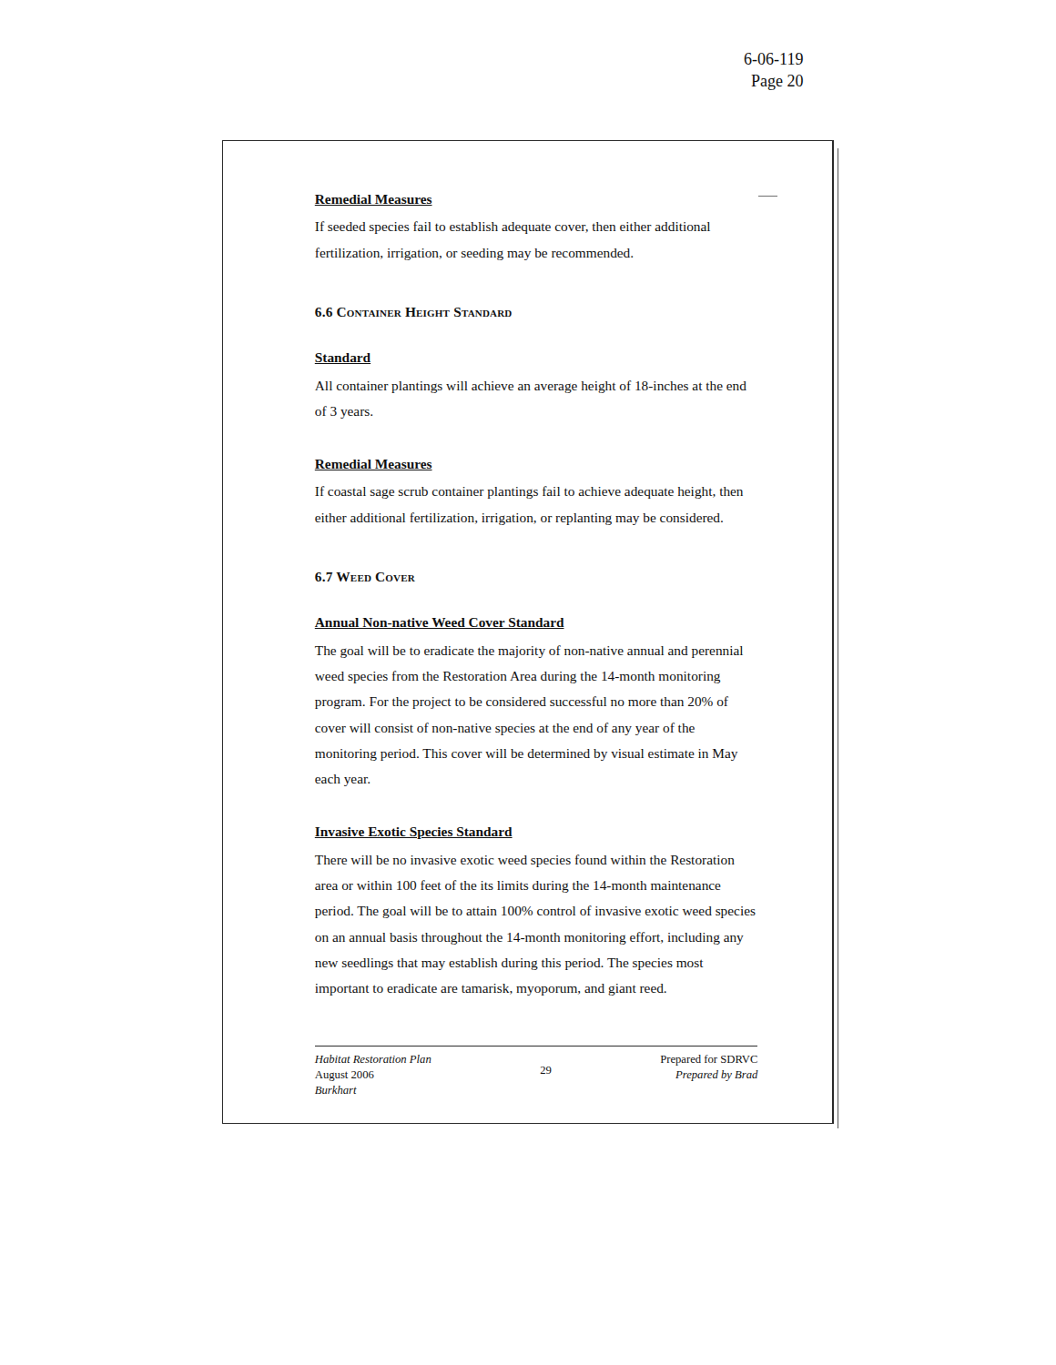6-06-119
Page 20
Remedial Measures
If seeded species fail to establish adequate cover, then either additional fertilization, irrigation, or seeding may be recommended.
6.6 Container Height Standard
Standard
All container plantings will achieve an average height of 18-inches at the end of 3 years.
Remedial Measures
If coastal sage scrub container plantings fail to achieve adequate height, then either additional fertilization, irrigation, or replanting may be considered.
6.7 Weed Cover
Annual Non-native Weed Cover Standard
The goal will be to eradicate the majority of non-native annual and perennial weed species from the Restoration Area during the 14-month monitoring program. For the project to be considered successful no more than 20% of cover will consist of non-native species at the end of any year of the monitoring period. This cover will be determined by visual estimate in May each year.
Invasive Exotic Species Standard
There will be no invasive exotic weed species found within the Restoration area or within 100 feet of the its limits during the 14-month maintenance period. The goal will be to attain 100% control of invasive exotic weed species on an annual basis throughout the 14-month monitoring effort, including any new seedlings that may establish during this period. The species most important to eradicate are tamarisk, myoporum, and giant reed.
Habitat Restoration Plan
August 2006
Burkhart
29
Prepared for SDRVC
Prepared by Brad